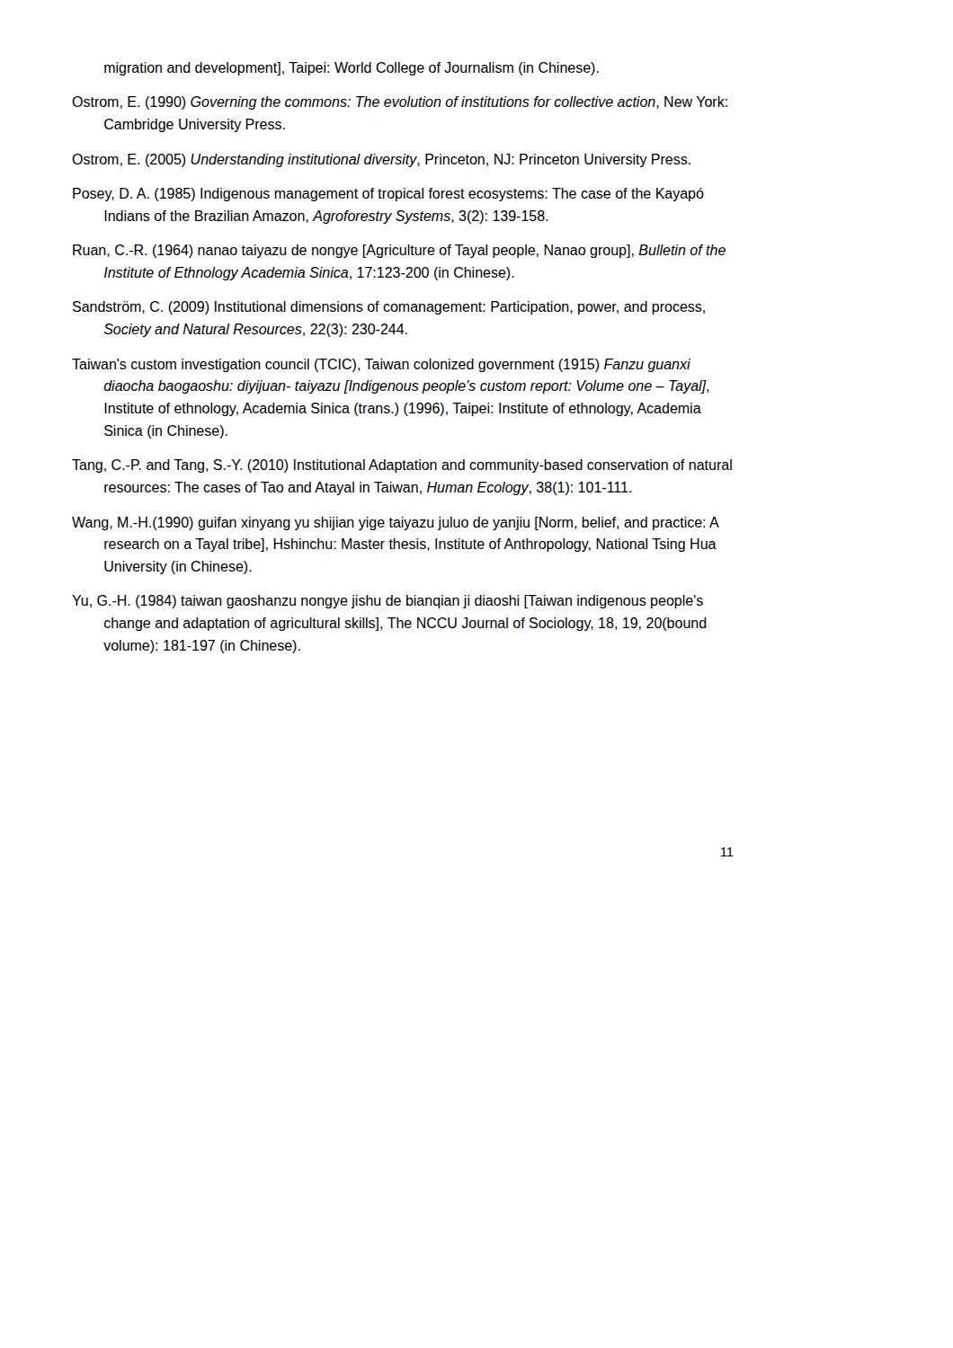migration and development], Taipei: World College of Journalism (in Chinese).
Ostrom, E. (1990) Governing the commons: The evolution of institutions for collective action, New York: Cambridge University Press.
Ostrom, E. (2005) Understanding institutional diversity, Princeton, NJ: Princeton University Press.
Posey, D. A. (1985) Indigenous management of tropical forest ecosystems: The case of the Kayapó Indians of the Brazilian Amazon, Agroforestry Systems, 3(2): 139-158.
Ruan, C.-R. (1964) nanao taiyazu de nongye [Agriculture of Tayal people, Nanao group], Bulletin of the Institute of Ethnology Academia Sinica, 17:123-200 (in Chinese).
Sandström, C. (2009) Institutional dimensions of comanagement: Participation, power, and process, Society and Natural Resources, 22(3): 230-244.
Taiwan's custom investigation council (TCIC), Taiwan colonized government (1915) Fanzu guanxi diaocha baogaoshu: diyijuan- taiyazu [Indigenous people's custom report: Volume one – Tayal], Institute of ethnology, Academia Sinica (trans.) (1996), Taipei: Institute of ethnology, Academia Sinica (in Chinese).
Tang, C.-P. and Tang, S.-Y. (2010) Institutional Adaptation and community-based conservation of natural resources: The cases of Tao and Atayal in Taiwan, Human Ecology, 38(1): 101-111.
Wang, M.-H.(1990) guifan xinyang yu shijian yige taiyazu juluo de yanjiu [Norm, belief, and practice: A research on a Tayal tribe], Hshinchu: Master thesis, Institute of Anthropology, National Tsing Hua University (in Chinese).
Yu, G.-H. (1984) taiwan gaoshanzu nongye jishu de bianqian ji diaoshi [Taiwan indigenous people's change and adaptation of agricultural skills], The NCCU Journal of Sociology, 18, 19, 20(bound volume): 181-197 (in Chinese).
11